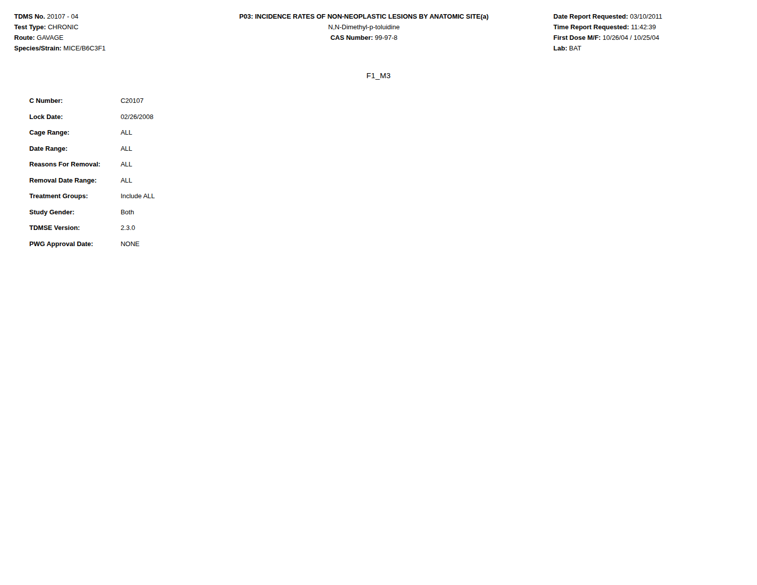| TDMS No. 20107 - 04 | P03: INCIDENCE RATES OF NON-NEOPLASTIC LESIONS BY ANATOMIC SITE(a) | Date Report Requested: 03/10/2011 |
| Test Type: CHRONIC | N,N-Dimethyl-p-toluidine | Time Report Requested: 11:42:39 |
| Route: GAVAGE | CAS Number: 99-97-8 | First Dose M/F: 10/26/04 / 10/25/04 |
| Species/Strain: MICE/B6C3F1 | | Lab: BAT |
F1_M3
| C Number: | C20107 |
| Lock Date: | 02/26/2008 |
| Cage Range: | ALL |
| Date Range: | ALL |
| Reasons For Removal: | ALL |
| Removal Date Range: | ALL |
| Treatment Groups: | Include ALL |
| Study Gender: | Both |
| TDMSE Version: | 2.3.0 |
| PWG Approval Date: | NONE |